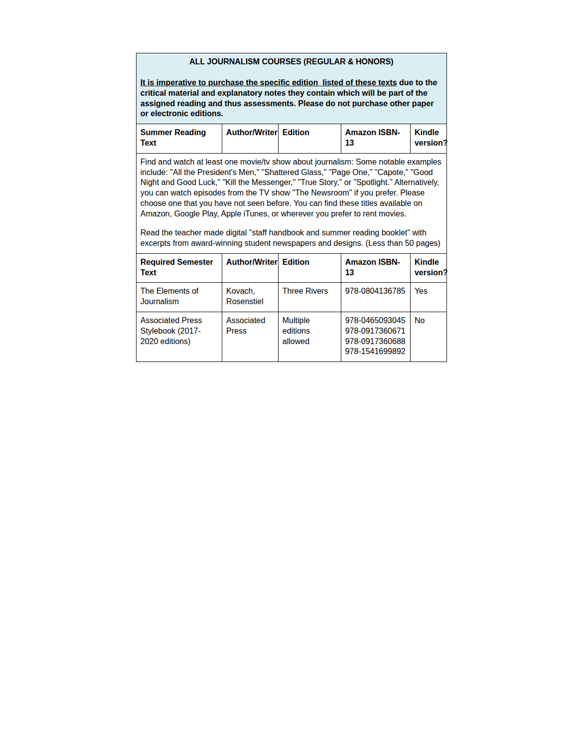| ALL JOURNALISM COURSES (REGULAR & HONORS) It is imperative to purchase the specific edition listed of these texts due to the critical material and explanatory notes they contain which will be part of the assigned reading and thus assessments. Please do not purchase other paper or electronic editions. |
| Summer Reading Text | Author/Writer | Edition | Amazon ISBN-13 | Kindle version? |
| Find and watch at least one movie/tv show about journalism: Some notable examples include: "All the President's Men," "Shattered Glass," "Page One," "Capote," "Good Night and Good Luck," "Kill the Messenger," "True Story," or "Spotlight." Alternatively, you can watch episodes from the TV show "The Newsroom" if you prefer. Please choose one that you have not seen before. You can find these titles available on Amazon, Google Play, Apple iTunes, or wherever you prefer to rent movies. Read the teacher made digital "staff handbook and summer reading booklet" with excerpts from award-winning student newspapers and designs. (Less than 50 pages) |
| Required Semester Text | Author/Writer | Edition | Amazon ISBN-13 | Kindle version? |
| The Elements of Journalism | Kovach, Rosenstiel | Three Rivers | 978-0804136785 | Yes |
| Associated Press Stylebook (2017-2020 editions) | Associated Press | Multiple editions allowed | 978-0465093045 978-0917360671 978-0917360688 978-1541699892 | No |